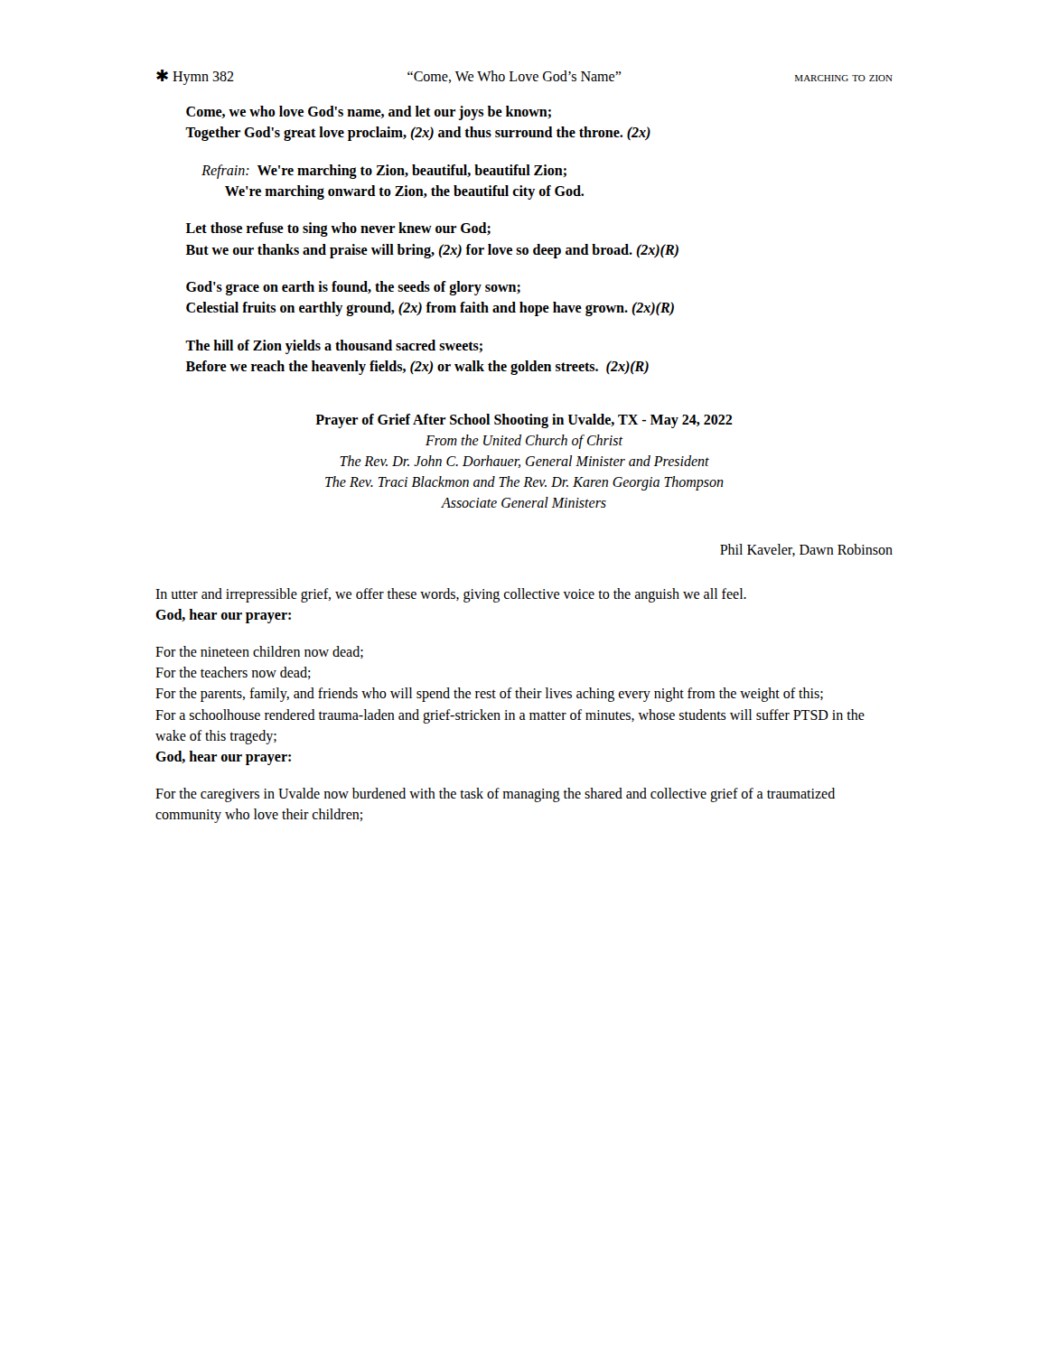✱ Hymn 382 “Come, We Who Love God’s Name” Marching to Zion
Come, we who love God's name, and let our joys be known;
Together God's great love proclaim, (2x) and thus surround the throne. (2x)
Refrain: We're marching to Zion, beautiful, beautiful Zion;
We're marching onward to Zion, the beautiful city of God.
Let those refuse to sing who never knew our God;
But we our thanks and praise will bring, (2x) for love so deep and broad. (2x)(R)
God's grace on earth is found, the seeds of glory sown;
Celestial fruits on earthly ground, (2x) from faith and hope have grown. (2x)(R)
The hill of Zion yields a thousand sacred sweets;
Before we reach the heavenly fields, (2x) or walk the golden streets. (2x)(R)
Prayer of Grief After School Shooting in Uvalde, TX - May 24, 2022
From the United Church of Christ
The Rev. Dr. John C. Dorhauer, General Minister and President
The Rev. Traci Blackmon and The Rev. Dr. Karen Georgia Thompson
Associate General Ministers
Phil Kaveler, Dawn Robinson
In utter and irrepressible grief, we offer these words, giving collective voice to the anguish we all feel.
God, hear our prayer:
For the nineteen children now dead;
For the teachers now dead;
For the parents, family, and friends who will spend the rest of their lives aching every night from the weight of this;
For a schoolhouse rendered trauma-laden and grief-stricken in a matter of minutes, whose students will suffer PTSD in the wake of this tragedy;
God, hear our prayer:
For the caregivers in Uvalde now burdened with the task of managing the shared and collective grief of a traumatized community who love their children;